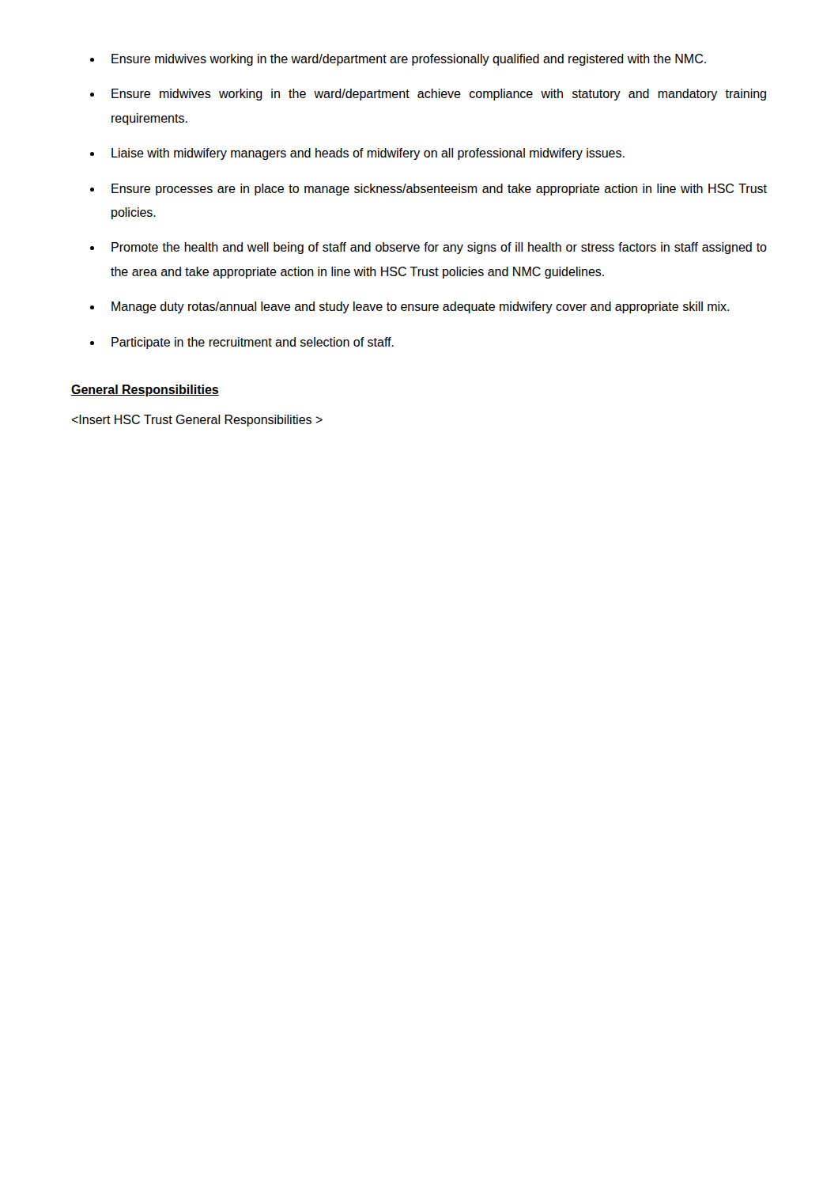Ensure midwives working in the ward/department are professionally qualified and registered with the NMC.
Ensure midwives working in the ward/department achieve compliance with statutory and mandatory training requirements.
Liaise with midwifery managers and heads of midwifery on all professional midwifery issues.
Ensure processes are in place to manage sickness/absenteeism and take appropriate action in line with HSC Trust policies.
Promote the health and well being of staff and observe for any signs of ill health or stress factors in staff assigned to the area and take appropriate action in line with HSC Trust policies and NMC guidelines.
Manage duty rotas/annual leave and study leave to ensure adequate midwifery cover and appropriate skill mix.
Participate in the recruitment and selection of staff.
General Responsibilities
<Insert HSC Trust General Responsibilities >